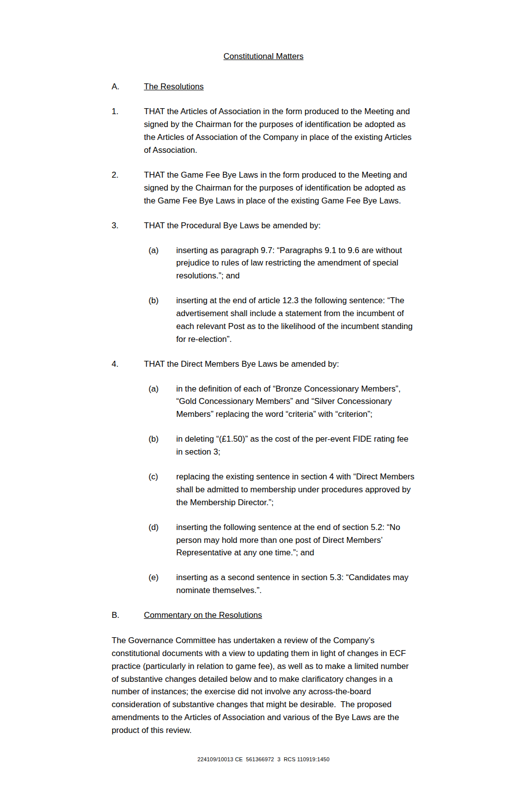Constitutional Matters
A.
The Resolutions
1.
THAT the Articles of Association in the form produced to the Meeting and signed by the Chairman for the purposes of identification be adopted as the Articles of Association of the Company in place of the existing Articles of Association.
2.
THAT the Game Fee Bye Laws in the form produced to the Meeting and signed by the Chairman for the purposes of identification be adopted as the Game Fee Bye Laws in place of the existing Game Fee Bye Laws.
3.
THAT the Procedural Bye Laws be amended by:
(a)
inserting as paragraph 9.7: “Paragraphs 9.1 to 9.6 are without prejudice to rules of law restricting the amendment of special resolutions.”; and
(b)
inserting at the end of article 12.3 the following sentence: “The advertisement shall include a statement from the incumbent of each relevant Post as to the likelihood of the incumbent standing for re-election”.
4.
THAT the Direct Members Bye Laws be amended by:
(a)
in the definition of each of “Bronze Concessionary Members”, “Gold Concessionary Members” and “Silver Concessionary Members” replacing the word “criteria” with “criterion”;
(b)
in deleting “(£1.50)” as the cost of the per-event FIDE rating fee in section 3;
(c)
replacing the existing sentence in section 4 with “Direct Members shall be admitted to membership under procedures approved by the Membership Director.”;
(d)
inserting the following sentence at the end of section 5.2: “No person may hold more than one post of Direct Members’ Representative at any one time.”; and
(e)
inserting as a second sentence in section 5.3: “Candidates may nominate themselves.”.
B.
Commentary on the Resolutions
The Governance Committee has undertaken a review of the Company’s constitutional documents with a view to updating them in light of changes in ECF practice (particularly in relation to game fee), as well as to make a limited number of substantive changes detailed below and to make clarificatory changes in a number of instances; the exercise did not involve any across-the-board consideration of substantive changes that might be desirable. The proposed amendments to the Articles of Association and various of the Bye Laws are the product of this review.
224109/10013 CE 561366972 3 RCS 110919:1450